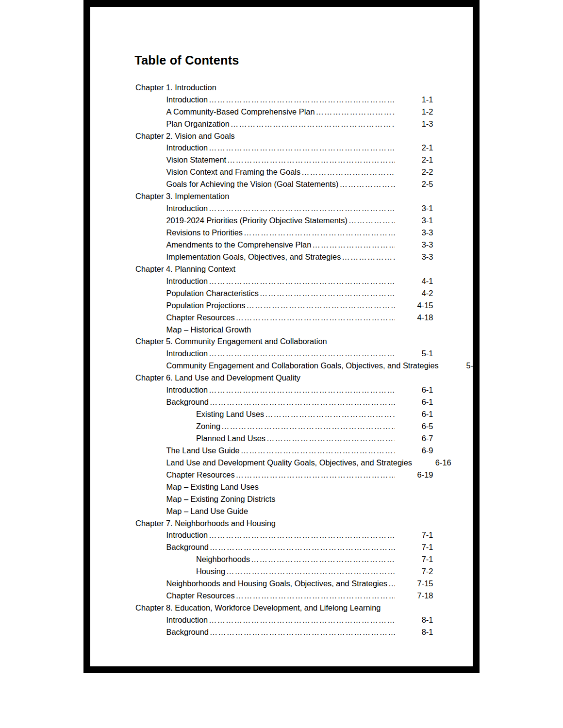Table of Contents
Chapter 1. Introduction
Introduction……………………………………………………………………………………………………………1-1
A Community-Based Comprehensive Plan…………………………………………………………………1-2
Plan Organization……………………………………………………………………………………………………….. 1-3
Chapter 2. Vision and Goals
Introduction……………………………………………………………………………………………………………2-1
Vision Statement………………………………………………………………………………………………………2-1
Vision Context and Framing the Goals…………………………………………………………………2-2
Goals for Achieving the Vision (Goal Statements)…………………………………………………2-5
Chapter 3. Implementation
Introduction……………………………………………………………………………………………………………3-1
2019-2024 Priorities (Priority Objective Statements)……………………………………………3-1
Revisions to Priorities…………………………………………………………………………………………………3-3
Amendments to the Comprehensive Plan………………………………………………………………3-3
Implementation Goals, Objectives, and Strategies…………………………………………………3-3
Chapter 4. Planning Context
Introduction……………………………………………………………………………………………………………4-1
Population Characteristics………………………………………………………………………………………. 4-2
Population Projections…………………………………………………………………………………………………4-15
Chapter Resources……………………………………………………………………………………………………4-18
Map – Historical Growth
Chapter 5. Community Engagement and Collaboration
Introduction……………………………………………………………………………………………………………5-1
Community Engagement and Collaboration Goals, Objectives, and Strategies…………5-1
Chapter 6. Land Use and Development Quality
Introduction……………………………………………………………………………………………………………6-1
Background……………………………………………………………………………………………………………6-1
Existing Land Uses………………………………………………………………………………………6-1
Zoning…………………………………………………………………………………………………………6-5
Planned Land Uses………………………………………………………………………………………6-7
The Land Use Guide……………………………………………………………………………………………………6-9
Land Use and Development Quality Goals, Objectives, and Strategies………………………6-16
Chapter Resources……………………………………………………………………………………………………6-19
Map – Existing Land Uses
Map – Existing Zoning Districts
Map – Land Use Guide
Chapter 7. Neighborhoods and Housing
Introduction……………………………………………………………………………………………………………7-1
Background……………………………………………………………………………………………………………7-1
Neighborhoods…………………………………………………………………………………………………7-1
Housing…………………………………………………………………………………………………………7-2
Neighborhoods and Housing Goals, Objectives, and Strategies………………………..………7-15
Chapter Resources……………………………………………………………………………………………………7-18
Chapter 8. Education, Workforce Development, and Lifelong Learning
Introduction……………………………………………………………………………………………………………8-1
Background……………………………………………………………………………………………………………8-1